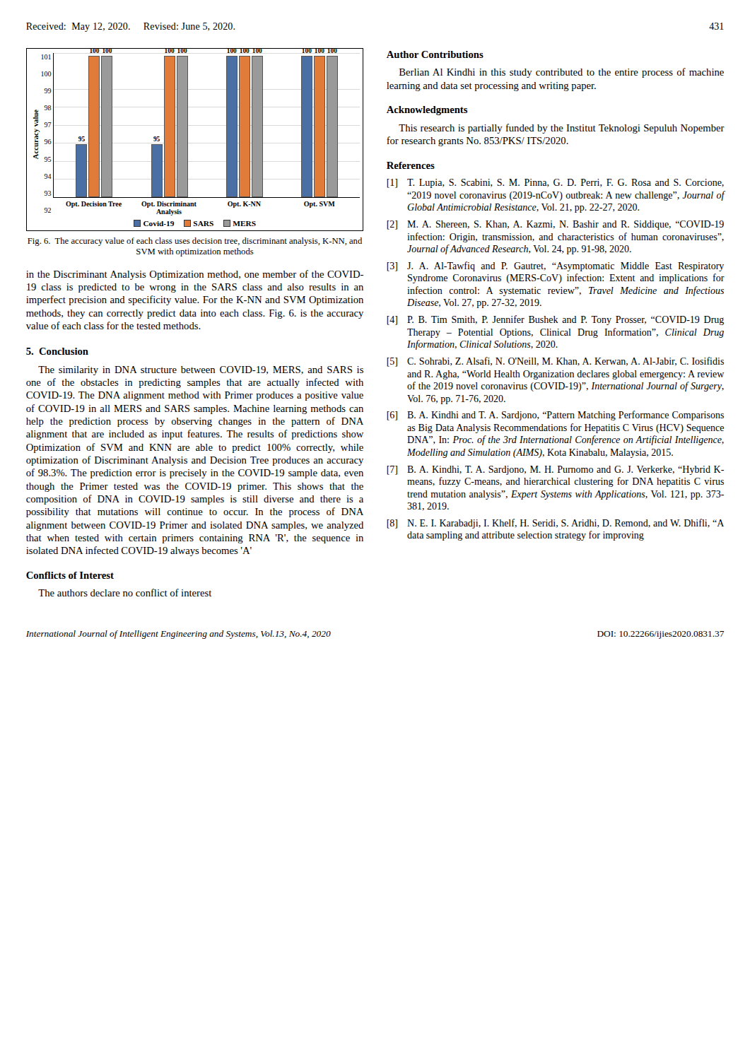Received: May 12, 2020. Revised: June 5, 2020.
431
Accuracy value
101
100
99
98
97
96
95
94
93
92
95
100
100
95
100
100
100
100
100
100
100
100
Opt. Decision Tree
Opt. Discriminant Analysis
Opt. K-NN
Opt. SVM
Covid-19 SARS MERS
Fig. 6. The accuracy value of each class uses decision tree, discriminant analysis, K-NN, and SVM with optimization methods
in the Discriminant Analysis Optimization method, one member of the COVID-19 class is predicted to be wrong in the SARS class and also results in an imperfect precision and specificity value. For the K-NN and SVM Optimization methods, they can correctly predict data into each class. Fig. 6. is the accuracy value of each class for the tested methods.
5. Conclusion
The similarity in DNA structure between COVID-19, MERS, and SARS is one of the obstacles in predicting samples that are actually infected with COVID-19. The DNA alignment method with Primer produces a positive value of COVID-19 in all MERS and SARS samples. Machine learning methods can help the prediction process by observing changes in the pattern of DNA alignment that are included as input features. The results of predictions show Optimization of SVM and KNN are able to predict 100% correctly, while optimization of Discriminant Analysis and Decision Tree produces an accuracy of 98.3%. The prediction error is precisely in the COVID-19 sample data, even though the Primer tested was the COVID-19 primer. This shows that the composition of DNA in COVID-19 samples is still diverse and there is a possibility that mutations will continue to occur. In the process of DNA alignment between COVID-19 Primer and isolated DNA samples, we analyzed that when tested with certain primers containing RNA 'R', the sequence in isolated DNA infected COVID-19 always becomes 'A'
Conflicts of Interest
The authors declare no conflict of interest
Author Contributions
Berlian Al Kindhi in this study contributed to the entire process of machine learning and data set processing and writing paper.
Acknowledgments
This research is partially funded by the Institut Teknologi Sepuluh Nopember for research grants No. 853/PKS/ ITS/2020.
References
[1] T. Lupia, S. Scabini, S. M. Pinna, G. D. Perri, F. G. Rosa and S. Corcione, “2019 novel coronavirus (2019-nCoV) outbreak: A new challenge”, Journal of Global Antimicrobial Resistance, Vol. 21, pp. 22-27, 2020.
[2] M. A. Shereen, S. Khan, A. Kazmi, N. Bashir and R. Siddique, “COVID-19 infection: Origin, transmission, and characteristics of human coronaviruses”, Journal of Advanced Research, Vol. 24, pp. 91-98, 2020.
[3] J. A. Al-Tawfiq and P. Gautret, “Asymptomatic Middle East Respiratory Syndrome Coronavirus (MERS-CoV) infection: Extent and implications for infection control: A systematic review”, Travel Medicine and Infectious Disease, Vol. 27, pp. 27-32, 2019.
[4] P. B. Tim Smith, P. Jennifer Bushek and P. Tony Prosser, “COVID-19 Drug Therapy – Potential Options, Clinical Drug Information”, Clinical Drug Information, Clinical Solutions, 2020.
[5] C. Sohrabi, Z. Alsafi, N. O'Neill, M. Khan, A. Kerwan, A. Al-Jabir, C. Iosifidis and R. Agha, “World Health Organization declares global emergency: A review of the 2019 novel coronavirus (COVID-19)”, International Journal of Surgery, Vol. 76, pp. 71-76, 2020.
[6] B. A. Kindhi and T. A. Sardjono, “Pattern Matching Performance Comparisons as Big Data Analysis Recommendations for Hepatitis C Virus (HCV) Sequence DNA”, In: Proc. of the 3rd International Conference on Artificial Intelligence, Modelling and Simulation (AIMS), Kota Kinabalu, Malaysia, 2015.
[7] B. A. Kindhi, T. A. Sardjono, M. H. Purnomo and G. J. Verkerke, “Hybrid K-means, fuzzy C-means, and hierarchical clustering for DNA hepatitis C virus trend mutation analysis”, Expert Systems with Applications, Vol. 121, pp. 373-381, 2019.
[8] N. E. I. Karabadji, I. Khelf, H. Seridi, S. Aridhi, D. Remond, and W. Dhifli, “A data sampling and attribute selection strategy for improving
International Journal of Intelligent Engineering and Systems, Vol.13, No.4, 2020
DOI: 10.22266/ijies2020.0831.37